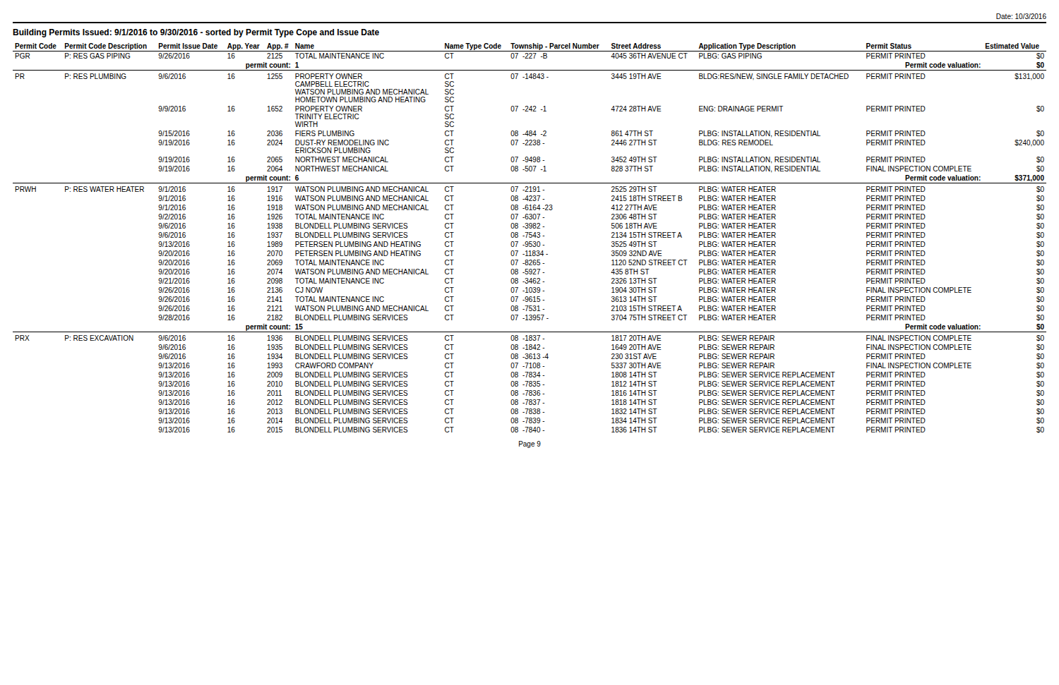Date: 10/3/2016
Building Permits Issued: 9/1/2016 to 9/30/2016 - sorted by Permit Type Cope and Issue Date
| Permit Code | Permit Code Description | Permit Issue Date | App. Year | App. # | Name | Name Type Code | Township - Parcel Number | Street Address | Application Type Description | Permit Status | Estimated Value |
| --- | --- | --- | --- | --- | --- | --- | --- | --- | --- | --- | --- |
| PGR | P: RES GAS PIPING | 9/26/2016 | 16 | 2125 | TOTAL MAINTENANCE INC | CT | 07 -227 -B | 4045 36TH AVENUE CT | PLBG: GAS PIPING | PERMIT PRINTED | $0 |
| permit count: | 1 | | Permit code valuation: | $0 |
| PR | P: RES PLUMBING | 9/6/2016 | 16 | 1255 | PROPERTY OWNER CAMPBELL ELECTRIC WATSON PLUMBING AND MECHANICAL HOMETOWN PLUMBING AND HEATING | CT SC SC SC | 07 -14843 - | 3445 19TH AVE | BLDG:RES/NEW, SINGLE FAMILY DETACHED | PERMIT PRINTED | $131,000 |
| | | 9/9/2016 | 16 | 1652 | PROPERTY OWNER TRINITY ELECTRIC WIRTH | CT SC SC | 07 -242 -1 | 4724 28TH AVE | ENG: DRAINAGE PERMIT | PERMIT PRINTED | $0 |
| | | 9/15/2016 | 16 | 2036 | FIERS PLUMBING | CT | 08 -484 -2 | 861 47TH ST | PLBG: INSTALLATION, RESIDENTIAL | PERMIT PRINTED | $0 |
| | | 9/19/2016 | 16 | 2024 | DUST-RY REMODELING INC ERICKSON PLUMBING | CT SC | 07 -2238 - | 2446 27TH ST | BLDG: RES REMODEL | PERMIT PRINTED | $240,000 |
| | | 9/19/2016 | 16 | 2065 | NORTHWEST MECHANICAL | CT | 07 -9498 - | 3452 49TH ST | PLBG: INSTALLATION, RESIDENTIAL | PERMIT PRINTED | $0 |
| | | 9/19/2016 | 16 | 2064 | NORTHWEST MECHANICAL | CT | 08 -507 -1 | 828 37TH ST | PLBG: INSTALLATION, RESIDENTIAL | FINAL INSPECTION COMPLETE | $0 |
| permit count: | 6 | | Permit code valuation: | $371,000 |
| PRWH | P: RES WATER HEATER | 9/1/2016 | 16 | 1917 | WATSON PLUMBING AND MECHANICAL | CT | 07 -2191 - | 2525 29TH ST | PLBG: WATER HEATER | PERMIT PRINTED | $0 |
| | | 9/1/2016 | 16 | 1916 | WATSON PLUMBING AND MECHANICAL | CT | 08 -4237 - | 2415 18TH STREET B | PLBG: WATER HEATER | PERMIT PRINTED | $0 |
| | | 9/1/2016 | 16 | 1918 | WATSON PLUMBING AND MECHANICAL | CT | 08 -6164 -23 | 412 27TH AVE | PLBG: WATER HEATER | PERMIT PRINTED | $0 |
| | | 9/2/2016 | 16 | 1926 | TOTAL MAINTENANCE INC | CT | 07 -6307 - | 2306 48TH ST | PLBG: WATER HEATER | PERMIT PRINTED | $0 |
| | | 9/6/2016 | 16 | 1938 | BLONDELL PLUMBING SERVICES | CT | 08 -3982 - | 506 18TH AVE | PLBG: WATER HEATER | PERMIT PRINTED | $0 |
| | | 9/6/2016 | 16 | 1937 | BLONDELL PLUMBING SERVICES | CT | 08 -7543 - | 2134 15TH STREET A | PLBG: WATER HEATER | PERMIT PRINTED | $0 |
| | | 9/13/2016 | 16 | 1989 | PETERSEN PLUMBING AND HEATING | CT | 07 -9530 - | 3525 49TH ST | PLBG: WATER HEATER | PERMIT PRINTED | $0 |
| | | 9/20/2016 | 16 | 2070 | PETERSEN PLUMBING AND HEATING | CT | 07 -11834 - | 3509 32ND AVE | PLBG: WATER HEATER | PERMIT PRINTED | $0 |
| | | 9/20/2016 | 16 | 2069 | TOTAL MAINTENANCE INC | CT | 07 -8265 - | 1120 52ND STREET CT | PLBG: WATER HEATER | PERMIT PRINTED | $0 |
| | | 9/20/2016 | 16 | 2074 | WATSON PLUMBING AND MECHANICAL | CT | 08 -5927 - | 435 8TH ST | PLBG: WATER HEATER | PERMIT PRINTED | $0 |
| | | 9/21/2016 | 16 | 2098 | TOTAL MAINTENANCE INC | CT | 08 -3462 - | 2326 13TH ST | PLBG: WATER HEATER | PERMIT PRINTED | $0 |
| | | 9/26/2016 | 16 | 2136 | CJ NOW | CT | 07 -1039 - | 1904 30TH ST | PLBG: WATER HEATER | FINAL INSPECTION COMPLETE | $0 |
| | | 9/26/2016 | 16 | 2141 | TOTAL MAINTENANCE INC | CT | 07 -9615 - | 3613 14TH ST | PLBG: WATER HEATER | PERMIT PRINTED | $0 |
| | | 9/26/2016 | 16 | 2121 | WATSON PLUMBING AND MECHANICAL | CT | 08 -7531 - | 2103 15TH STREET A | PLBG: WATER HEATER | PERMIT PRINTED | $0 |
| | | 9/28/2016 | 16 | 2182 | BLONDELL PLUMBING SERVICES | CT | 07 -13957 - | 3704 75TH STREET CT | PLBG: WATER HEATER | PERMIT PRINTED | $0 |
| permit count: | 15 | | Permit code valuation: | $0 |
| PRX | P: RES EXCAVATION | 9/6/2016 | 16 | 1936 | BLONDELL PLUMBING SERVICES | CT | 08 -1837 - | 1817 20TH AVE | PLBG: SEWER REPAIR | FINAL INSPECTION COMPLETE | $0 |
| | | 9/6/2016 | 16 | 1935 | BLONDELL PLUMBING SERVICES | CT | 08 -1842 - | 1649 20TH AVE | PLBG: SEWER REPAIR | FINAL INSPECTION COMPLETE | $0 |
| | | 9/6/2016 | 16 | 1934 | BLONDELL PLUMBING SERVICES | CT | 08 -3613 -4 | 230 31ST AVE | PLBG: SEWER REPAIR | PERMIT PRINTED | $0 |
| | | 9/13/2016 | 16 | 1993 | CRAWFORD COMPANY | CT | 07 -7108 - | 5337 30TH AVE | PLBG: SEWER REPAIR | FINAL INSPECTION COMPLETE | $0 |
| | | 9/13/2016 | 16 | 2009 | BLONDELL PLUMBING SERVICES | CT | 08 -7834 - | 1808 14TH ST | PLBG: SEWER SERVICE REPLACEMENT | PERMIT PRINTED | $0 |
| | | 9/13/2016 | 16 | 2010 | BLONDELL PLUMBING SERVICES | CT | 08 -7835 - | 1812 14TH ST | PLBG: SEWER SERVICE REPLACEMENT | PERMIT PRINTED | $0 |
| | | 9/13/2016 | 16 | 2011 | BLONDELL PLUMBING SERVICES | CT | 08 -7836 - | 1816 14TH ST | PLBG: SEWER SERVICE REPLACEMENT | PERMIT PRINTED | $0 |
| | | 9/13/2016 | 16 | 2012 | BLONDELL PLUMBING SERVICES | CT | 08 -7837 - | 1818 14TH ST | PLBG: SEWER SERVICE REPLACEMENT | PERMIT PRINTED | $0 |
| | | 9/13/2016 | 16 | 2013 | BLONDELL PLUMBING SERVICES | CT | 08 -7838 - | 1832 14TH ST | PLBG: SEWER SERVICE REPLACEMENT | PERMIT PRINTED | $0 |
| | | 9/13/2016 | 16 | 2014 | BLONDELL PLUMBING SERVICES | CT | 08 -7839 - | 1834 14TH ST | PLBG: SEWER SERVICE REPLACEMENT | PERMIT PRINTED | $0 |
| | | 9/13/2016 | 16 | 2015 | BLONDELL PLUMBING SERVICES | CT | 08 -7840 - | 1836 14TH ST | PLBG: SEWER SERVICE REPLACEMENT | PERMIT PRINTED | $0 |
Page 9